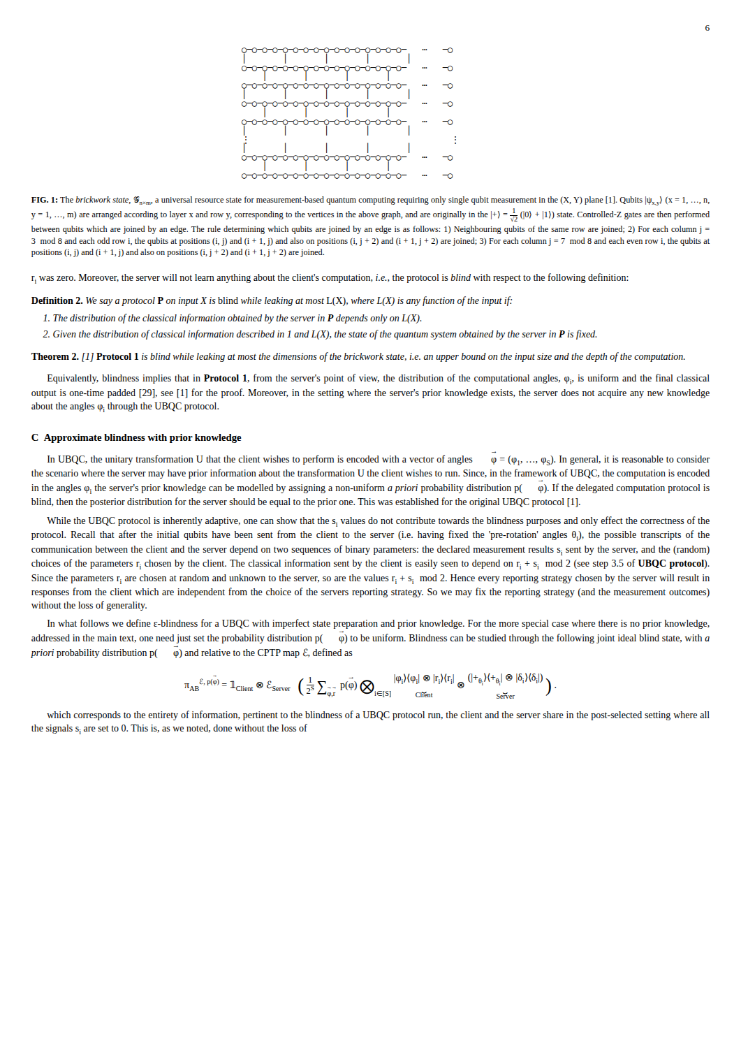6
○─○─○─○─○─○─○─○─○─○─○─○─○─○─○─○─ ⋯ ─○ │ │ │ │ │ ○─○─○─○─○─○─○─○─○─○─○─○─○─○─○─○─ ⋯ ─○ │ │ │ │ ○─○─○─○─○─○─○─○─○─○─○─○─○─○─○─○─ ⋯ ─○ │ │ │ │ │ ○─○─○─○─○─○─○─○─○─○─○─○─○─○─○─○─ ⋯ ─○ │ │ │ │ ○─○─○─○─○─○─○─○─○─○─○─○─○─○─○─○─ ⋯ ─○ │ │ │ │ │ ⋮ ⋮ │ │ │ │ │ ○─○─○─○─○─○─○─○─○─○─○─○─○─○─○─○─ ⋯ ─○ │ │ │ │ ○─○─○─○─○─○─○─○─○─○─○─○─○─○─○─○─ ⋯ ─○
FIG. 1: The brickwork state, 𝒢n×m, a universal resource state for measurement-based quantum computing requiring only single qubit measurement in the (X, Y) plane [1]. Qubits |ψx,y⟩ (x = 1, …, n, y = 1, …, m) are arranged according to layer x and row y, corresponding to the vertices in the above graph, and are originally in the |+⟩ = 1√2 (|0⟩ + |1⟩) state. Controlled-Z gates are then performed between qubits which are joined by an edge. The rule determining which qubits are joined by an edge is as follows: 1) Neighbouring qubits of the same row are joined; 2) For each column j = 3 mod 8 and each odd row i, the qubits at positions (i, j) and (i + 1, j) and also on positions (i, j + 2) and (i + 1, j + 2) are joined; 3) For each column j = 7 mod 8 and each even row i, the qubits at positions (i, j) and (i + 1, j) and also on positions (i, j + 2) and (i + 1, j + 2) are joined.
ri was zero. Moreover, the server will not learn anything about the client's computation, i.e., the protocol is blind with respect to the following definition:
Definition 2. We say a protocol P on input X is blind while leaking at most L(X), where L(X) is any function of the input if:
The distribution of the classical information obtained by the server in P depends only on L(X).
Given the distribution of classical information described in 1 and L(X), the state of the quantum system obtained by the server in P is fixed.
Theorem 2. [1] Protocol 1 is blind while leaking at most the dimensions of the brickwork state, i.e. an upper bound on the input size and the depth of the computation.
Equivalently, blindness implies that in Protocol 1, from the server's point of view, the distribution of the computational angles, φi, is uniform and the final classical output is one-time padded [29], see [1] for the proof. Moreover, in the setting where the server's prior knowledge exists, the server does not acquire any new knowledge about the angles φi through the UBQC protocol.
C Approximate blindness with prior knowledge
In UBQC, the unitary transformation U that the client wishes to perform is encoded with a vector of angles →φ = (φ1, …, φS). In general, it is reasonable to consider the scenario where the server may have prior information about the transformation U the client wishes to run. Since, in the framework of UBQC, the computation is encoded in the angles φi the server's prior knowledge can be modelled by assigning a non-uniform a priori probability distribution p(→φ). If the delegated computation protocol is blind, then the posterior distribution for the server should be equal to the prior one. This was established for the original UBQC protocol [1].
While the UBQC protocol is inherently adaptive, one can show that the si values do not contribute towards the blindness purposes and only effect the correctness of the protocol. Recall that after the initial qubits have been sent from the client to the server (i.e. having fixed the 'pre-rotation' angles θi), the possible transcripts of the communication between the client and the server depend on two sequences of binary parameters: the declared measurement results si sent by the server, and the (random) choices of the parameters ri chosen by the client. The classical information sent by the client is easily seen to depend on ri + si mod 2 (see step 3.5 of UBQC protocol). Since the parameters ri are chosen at random and unknown to the server, so are the values ri + si mod 2. Hence every reporting strategy chosen by the server will result in responses from the client which are independent from the choice of the servers reporting strategy. So we may fix the reporting strategy (and the measurement outcomes) without the loss of generality.
In what follows we define ε-blindness for a UBQC with imperfect state preparation and prior knowledge. For the more special case where there is no prior knowledge, addressed in the main text, one need just set the probability distribution p(→φ) to be uniform. Blindness can be studied through the following joint ideal blind state, with a priori probability distribution p(→φ) and relative to the CPTP map ℰ, defined as
πABℰ, p(→φ) = 𝟙Client ⊗ ℰServer ( 12S ∑→φ,→r p(→φ) ⨂i∈[S] |φi⟩⟨φi| ⊗ |ri⟩⟨ri| ⏟ Client ⊗ (|+θi⟩⟨+θi| ⊗ |δi⟩⟨δi|) ⏟ Server ) .
which corresponds to the entirety of information, pertinent to the blindness of a UBQC protocol run, the client and the server share in the post-selected setting where all the signals si are set to 0. This is, as we noted, done without the loss of